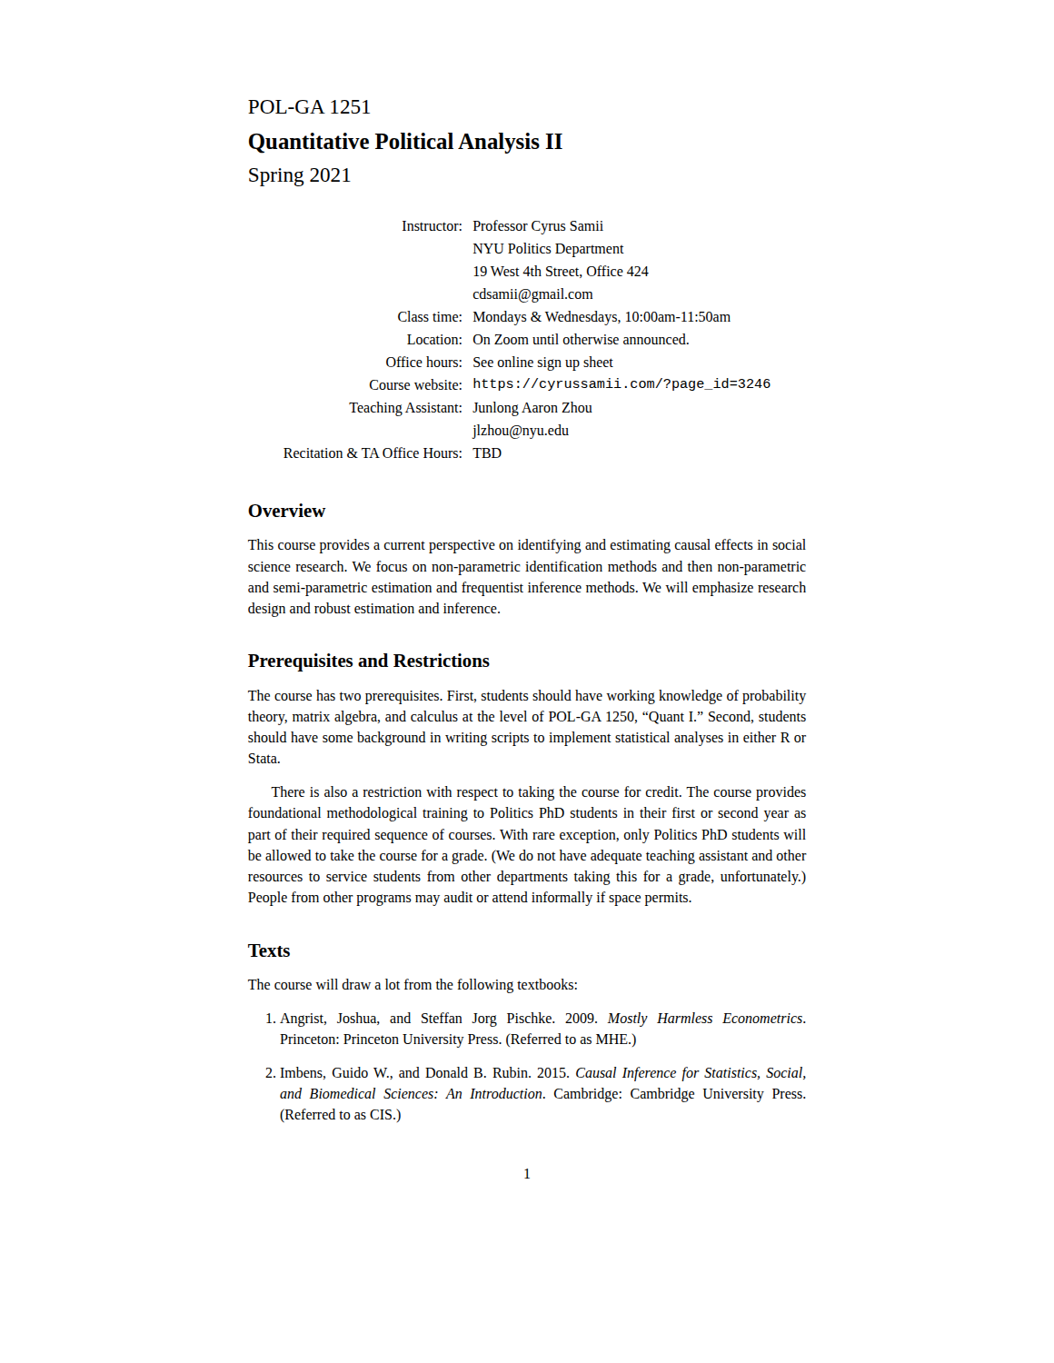POL-GA 1251
Quantitative Political Analysis II
Spring 2021
| Instructor: | Professor Cyrus Samii |
| | NYU Politics Department |
| | 19 West 4th Street, Office 424 |
| | cdsamii@gmail.com |
| Class time: | Mondays & Wednesdays, 10:00am-11:50am |
| Location: | On Zoom until otherwise announced. |
| Office hours: | See online sign up sheet |
| Course website: | https://cyrussamii.com/?page_id=3246 |
| Teaching Assistant: | Junlong Aaron Zhou |
| | jlzhou@nyu.edu |
| Recitation & TA Office Hours: | TBD |
Overview
This course provides a current perspective on identifying and estimating causal effects in social science research. We focus on non-parametric identification methods and then non-parametric and semi-parametric estimation and frequentist inference methods. We will emphasize research design and robust estimation and inference.
Prerequisites and Restrictions
The course has two prerequisites. First, students should have working knowledge of probability theory, matrix algebra, and calculus at the level of POL-GA 1250, “Quant I.” Second, students should have some background in writing scripts to implement statistical analyses in either R or Stata.
There is also a restriction with respect to taking the course for credit. The course provides foundational methodological training to Politics PhD students in their first or second year as part of their required sequence of courses. With rare exception, only Politics PhD students will be allowed to take the course for a grade. (We do not have adequate teaching assistant and other resources to service students from other departments taking this for a grade, unfortunately.) People from other programs may audit or attend informally if space permits.
Texts
The course will draw a lot from the following textbooks:
Angrist, Joshua, and Steffan Jorg Pischke. 2009. Mostly Harmless Econometrics. Princeton: Princeton University Press. (Referred to as MHE.)
Imbens, Guido W., and Donald B. Rubin. 2015. Causal Inference for Statistics, Social, and Biomedical Sciences: An Introduction. Cambridge: Cambridge University Press. (Referred to as CIS.)
1